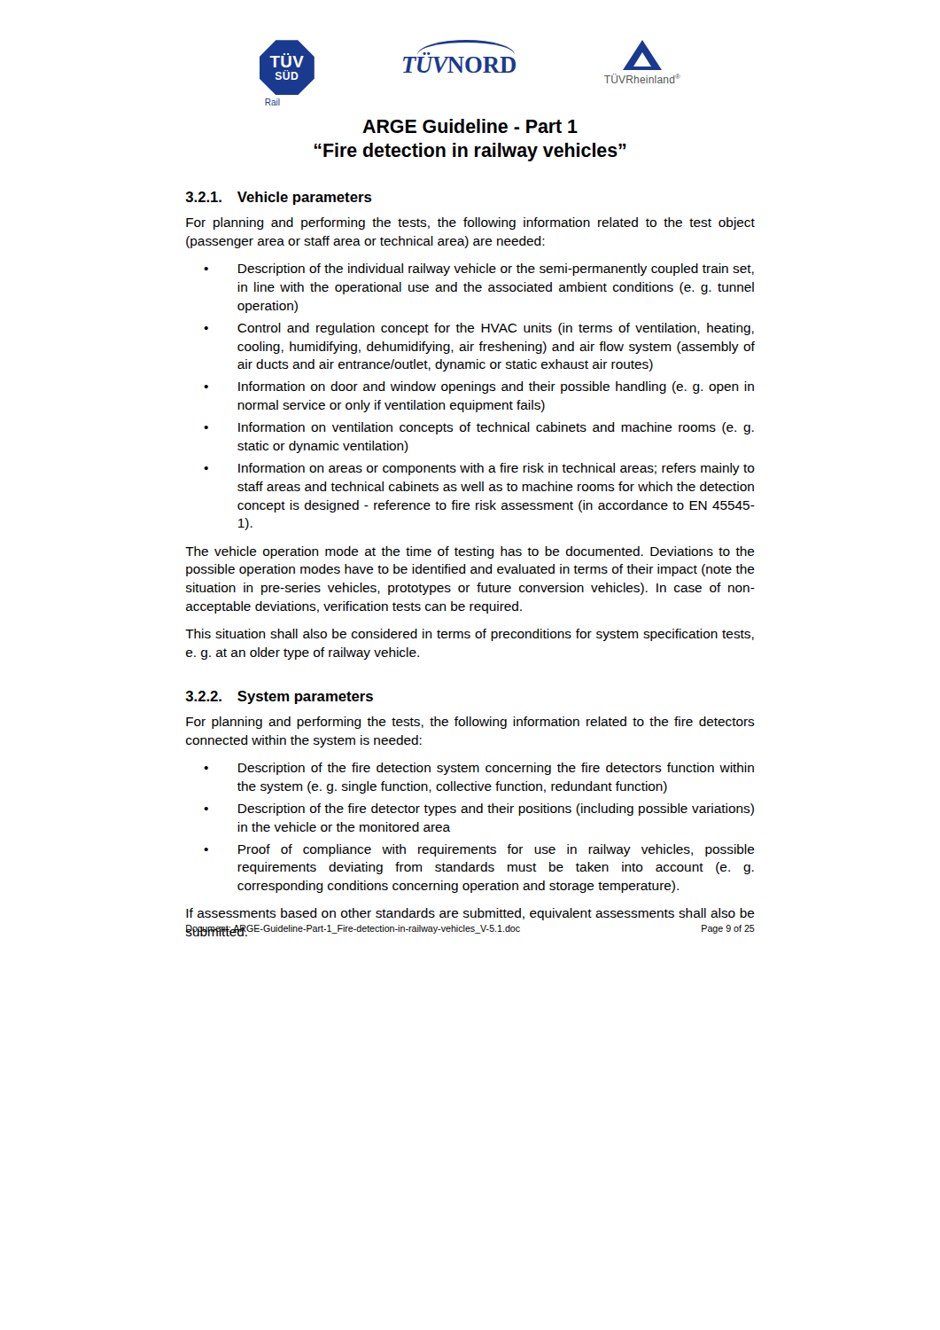TÜV SÜD
Rail
TÜVNORD
TÜVRheinland®
ARGE Guideline - Part 1 “Fire detection in railway vehicles”
3.2.1. Vehicle parameters
For planning and performing the tests, the following information related to the test object (passenger area or staff area or technical area) are needed:
Description of the individual railway vehicle or the semi-permanently coupled train set, in line with the operational use and the associated ambient conditions (e. g. tunnel operation)
Control and regulation concept for the HVAC units (in terms of ventilation, heating, cooling, humidifying, dehumidifying, air freshening) and air flow system (assembly of air ducts and air entrance/outlet, dynamic or static exhaust air routes)
Information on door and window openings and their possible handling (e. g. open in normal service or only if ventilation equipment fails)
Information on ventilation concepts of technical cabinets and machine rooms (e. g. static or dynamic ventilation)
Information on areas or components with a fire risk in technical areas; refers mainly to staff areas and technical cabinets as well as to machine rooms for which the detection concept is designed - reference to fire risk assessment (in accordance to EN 45545-1).
The vehicle operation mode at the time of testing has to be documented. Deviations to the possible operation modes have to be identified and evaluated in terms of their impact (note the situation in pre-series vehicles, prototypes or future conversion vehicles). In case of non-acceptable deviations, verification tests can be required.
This situation shall also be considered in terms of preconditions for system specification tests, e. g. at an older type of railway vehicle.
3.2.2. System parameters
For planning and performing the tests, the following information related to the fire detectors connected within the system is needed:
Description of the fire detection system concerning the fire detectors function within the system (e. g. single function, collective function, redundant function)
Description of the fire detector types and their positions (including possible variations) in the vehicle or the monitored area
Proof of compliance with requirements for use in railway vehicles, possible requirements deviating from standards must be taken into account (e. g. corresponding conditions concerning operation and storage temperature).
If assessments based on other standards are submitted, equivalent assessments shall also be submitted.
Document: ARGE-Guideline-Part-1_Fire-detection-in-railway-vehicles_V-5.1.doc
Page 9 of 25